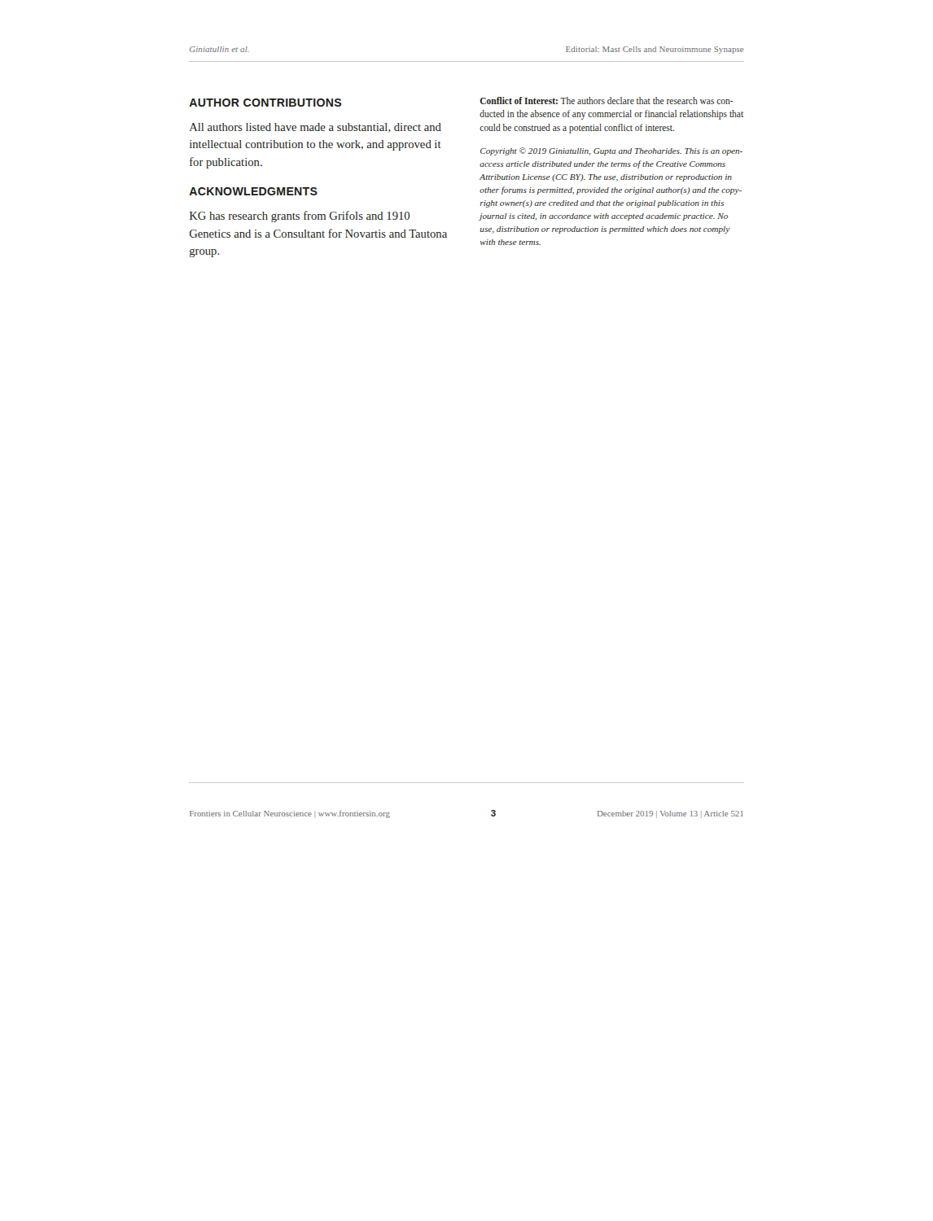Giniatullin et al.
Editorial: Mast Cells and Neuroimmune Synapse
Author Contributions
All authors listed have made a substantial, direct and intellectual contribution to the work, and approved it for publication.
Acknowledgments
KG has research grants from Grifols and 1910 Genetics and is a Consultant for Novartis and Tautona group.
Conflict of Interest: The authors declare that the research was conducted in the absence of any commercial or financial relationships that could be construed as a potential conflict of interest.
Copyright © 2019 Giniatullin, Gupta and Theoharides. This is an open-access article distributed under the terms of the Creative Commons Attribution License (CC BY). The use, distribution or reproduction in other forums is permitted, provided the original author(s) and the copyright owner(s) are credited and that the original publication in this journal is cited, in accordance with accepted academic practice. No use, distribution or reproduction is permitted which does not comply with these terms.
Frontiers in Cellular Neuroscience | www.frontiersin.org
3
December 2019 | Volume 13 | Article 521